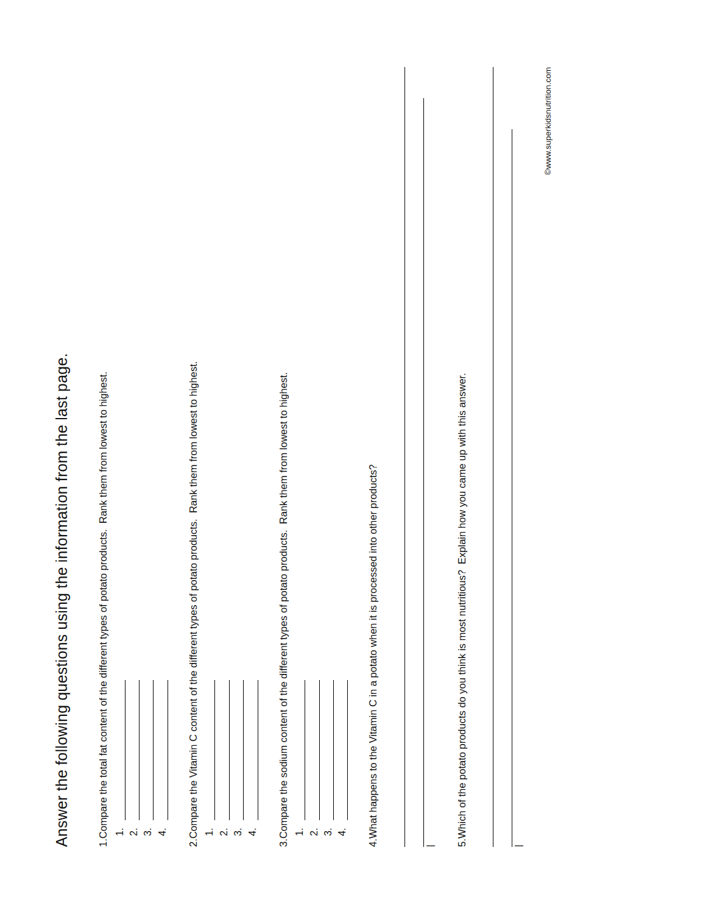Answer the following questions using the information from the last page.
1.Compare the total fat content of the different types of potato products. Rank them from lowest to highest.
1.
2.
3.
4.
2.Compare the Vitamin C content of the different types of potato products. Rank them from lowest to highest.
1.
2.
3.
4.
3.Compare the sodium content of the different types of potato products. Rank them from lowest to highest.
1.
2.
3.
4.
4.What happens to the Vitamin C in a potato when it is processed into other products?
|
5.Which of the potato products do you think is most nutritious? Explain how you came up with this answer.
|
©www.superkidsnutrition.com